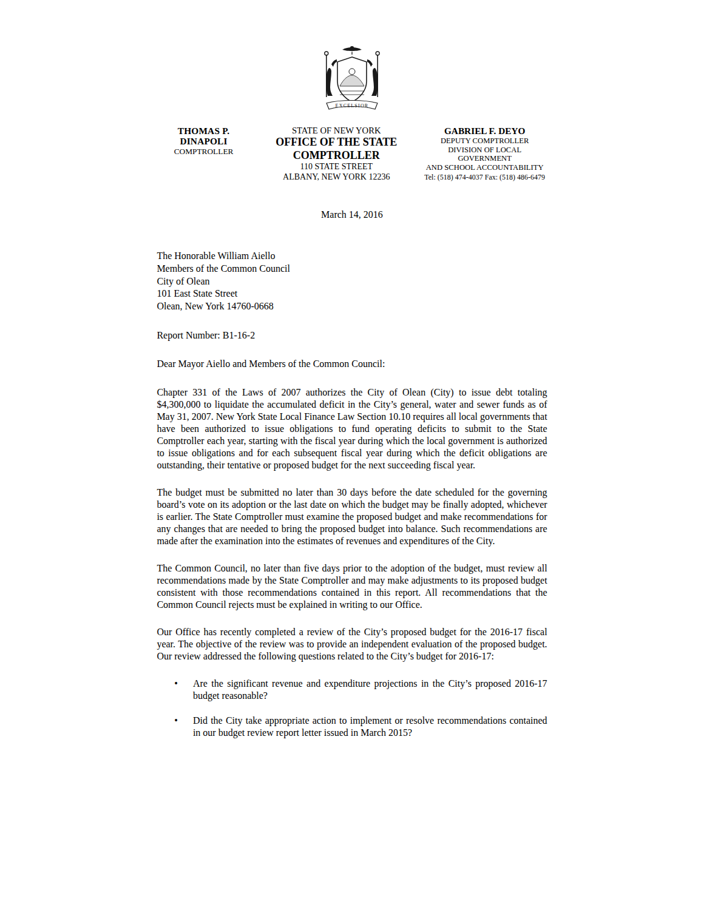EXCELSIOR
| THOMAS P. DINAPOLI COMPTROLLER | STATE OF NEW YORK OFFICE OF THE STATE COMPTROLLER 110 STATE STREET ALBANY, NEW YORK 12236 | GABRIEL F. DEYO DEPUTY COMPTROLLER DIVISION OF LOCAL GOVERNMENT AND SCHOOL ACCOUNTABILITY Tel: (518) 474-4037 Fax: (518) 486-6479 |
March 14, 2016
The Honorable William Aiello
Members of the Common Council
City of Olean
101 East State Street
Olean, New York 14760-0668
Report Number: B1-16-2
Dear Mayor Aiello and Members of the Common Council:
Chapter 331 of the Laws of 2007 authorizes the City of Olean (City) to issue debt totaling $4,300,000 to liquidate the accumulated deficit in the City’s general, water and sewer funds as of May 31, 2007. New York State Local Finance Law Section 10.10 requires all local governments that have been authorized to issue obligations to fund operating deficits to submit to the State Comptroller each year, starting with the fiscal year during which the local government is authorized to issue obligations and for each subsequent fiscal year during which the deficit obligations are outstanding, their tentative or proposed budget for the next succeeding fiscal year.
The budget must be submitted no later than 30 days before the date scheduled for the governing board’s vote on its adoption or the last date on which the budget may be finally adopted, whichever is earlier. The State Comptroller must examine the proposed budget and make recommendations for any changes that are needed to bring the proposed budget into balance. Such recommendations are made after the examination into the estimates of revenues and expenditures of the City.
The Common Council, no later than five days prior to the adoption of the budget, must review all recommendations made by the State Comptroller and may make adjustments to its proposed budget consistent with those recommendations contained in this report. All recommendations that the Common Council rejects must be explained in writing to our Office.
Our Office has recently completed a review of the City’s proposed budget for the 2016-17 fiscal year. The objective of the review was to provide an independent evaluation of the proposed budget. Our review addressed the following questions related to the City’s budget for 2016-17:
Are the significant revenue and expenditure projections in the City’s proposed 2016-17 budget reasonable?
Did the City take appropriate action to implement or resolve recommendations contained in our budget review report letter issued in March 2015?